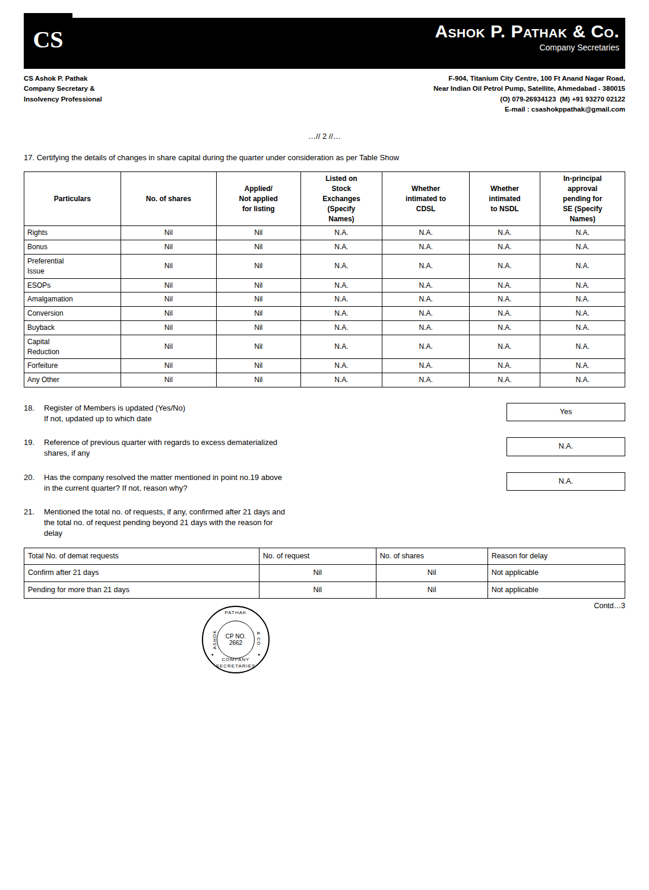CS
Ashok P. Pathak & Co.
Company Secretaries
CS Ashok P. Pathak
Company Secretary &
Insolvency Professional
F-904, Titanium City Centre, 100 Ft Anand Nagar Road,
Near Indian Oil Petrol Pump, Satellite, Ahmedabad - 380015
(O) 079-26934123 (M) +91 93270 02122
E-mail : csashokppathak@gmail.com
…// 2 //…
17. Certifying the details of changes in share capital during the quarter under consideration as per Table Show
| Particulars | No. of shares | Applied/ Not applied for listing | Listed on Stock Exchanges (Specify Names) | Whether intimated to CDSL | Whether intimated to NSDL | In-principal approval pending for SE (Specify Names) |
| --- | --- | --- | --- | --- | --- | --- |
| Rights | Nil | Nil | N.A. | N.A. | N.A. | N.A. |
| Bonus | Nil | Nil | N.A. | N.A. | N.A. | N.A. |
| Preferential Issue | Nil | Nil | N.A. | N.A. | N.A. | N.A. |
| ESOPs | Nil | Nil | N.A. | N.A. | N.A. | N.A. |
| Amalgamation | Nil | Nil | N.A. | N.A. | N.A. | N.A. |
| Conversion | Nil | Nil | N.A. | N.A. | N.A. | N.A. |
| Buyback | Nil | Nil | N.A. | N.A. | N.A. | N.A. |
| Capital Reduction | Nil | Nil | N.A. | N.A. | N.A. | N.A. |
| Forfeiture | Nil | Nil | N.A. | N.A. | N.A. | N.A. |
| Any Other | Nil | Nil | N.A. | N.A. | N.A. | N.A. |
18.
Register of Members is updated (Yes/No)
If not, updated up to which date
Yes
19.
Reference of previous quarter with regards to excess dematerialized
shares, if any
N.A.
20.
Has the company resolved the matter mentioned in point no.19 above
in the current quarter? If not, reason why?
N.A.
21.
Mentioned the total no. of requests, if any, confirmed after 21 days and
the total no. of request pending beyond 21 days with the reason for
delay
| Total No. of demat requests | No. of request | No. of shares | Reason for delay |
| Confirm after 21 days | Nil | Nil | Not applicable |
| Pending for more than 21 days | Nil | Nil | Not applicable |
Contd…3
PATHAK
ASHOK
& CO.
COMPANY SECRETARIES
•
•
CP NO.
2662